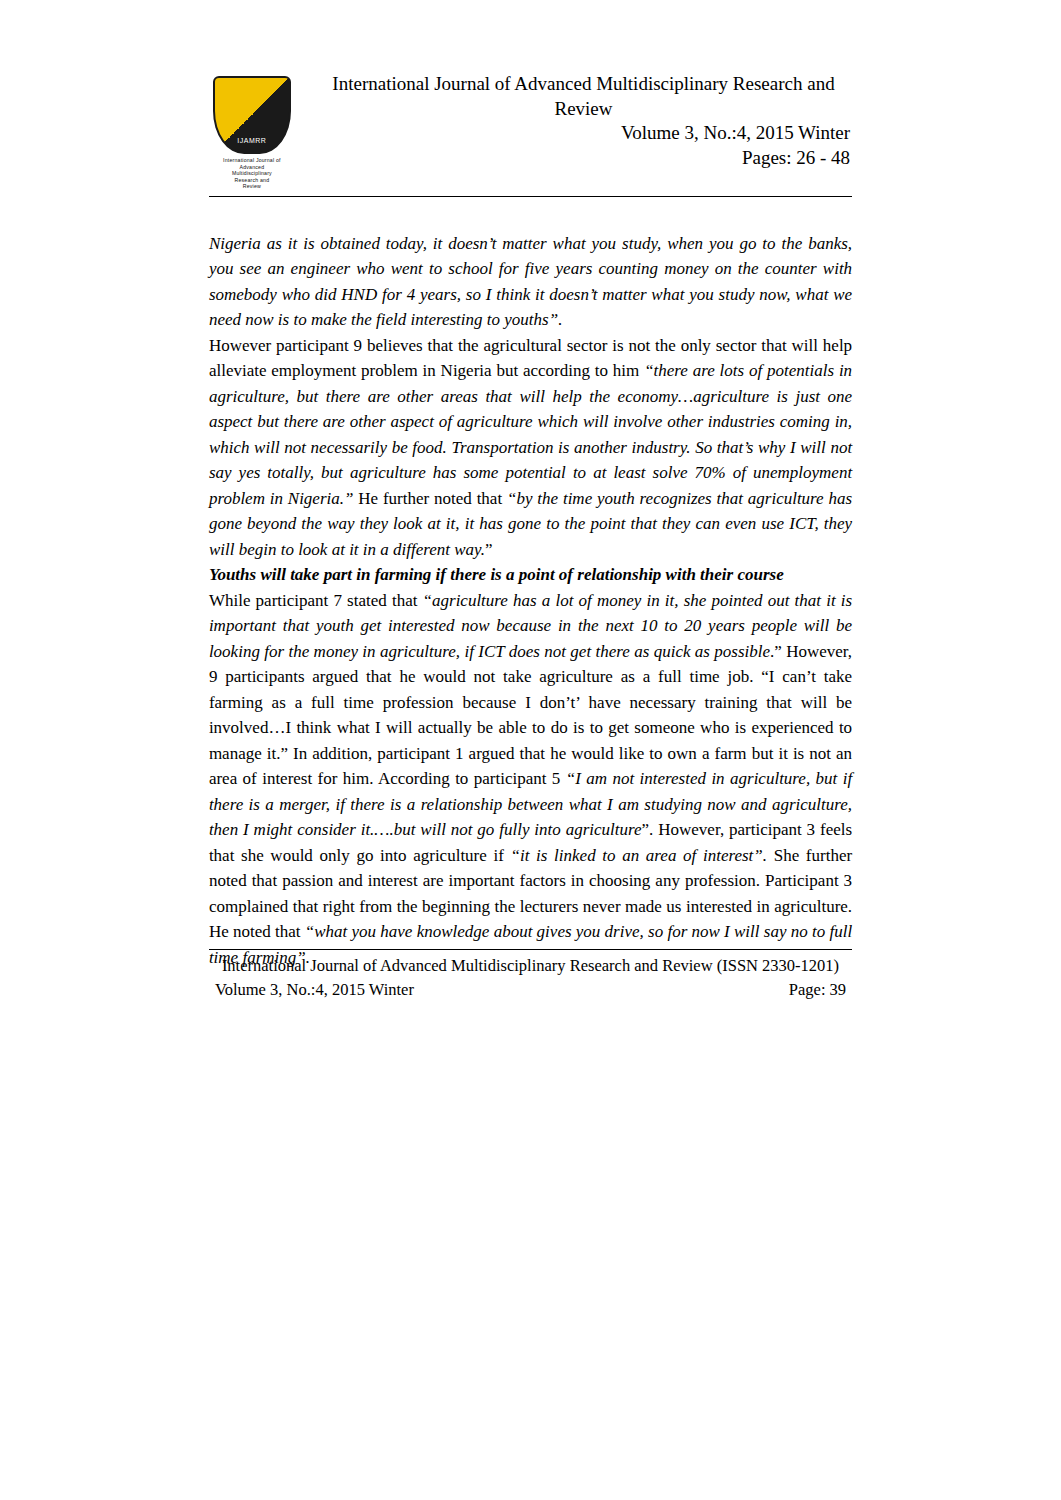International Journal of
Advanced
Multidisciplinary
Research and
Review
International Journal of Advanced Multidisciplinary Research and Review
Volume 3, No.:4, 2015 Winter
Pages: 26 - 48
Nigeria as it is obtained today, it doesn’t matter what you study, when you go to the banks, you see an engineer who went to school for five years counting money on the counter with somebody who did HND for 4 years, so I think it doesn’t matter what you study now, what we need now is to make the field interesting to youths”.
However participant 9 believes that the agricultural sector is not the only sector that will help alleviate employment problem in Nigeria but according to him “there are lots of potentials in agriculture, but there are other areas that will help the economy…agriculture is just one aspect but there are other aspect of agriculture which will involve other industries coming in, which will not necessarily be food. Transportation is another industry. So that’s why I will not say yes totally, but agriculture has some potential to at least solve 70% of unemployment problem in Nigeria.” He further noted that “by the time youth recognizes that agriculture has gone beyond the way they look at it, it has gone to the point that they can even use ICT, they will begin to look at it in a different way.”
Youths will take part in farming if there is a point of relationship with their course
While participant 7 stated that “agriculture has a lot of money in it, she pointed out that it is important that youth get interested now because in the next 10 to 20 years people will be looking for the money in agriculture, if ICT does not get there as quick as possible.” However, 9 participants argued that he would not take agriculture as a full time job. “I can’t take farming as a full time profession because I don’t’ have necessary training that will be involved…I think what I will actually be able to do is to get someone who is experienced to manage it.” In addition, participant 1 argued that he would like to own a farm but it is not an area of interest for him. According to participant 5 “I am not interested in agriculture, but if there is a merger, if there is a relationship between what I am studying now and agriculture, then I might consider it.….but will not go fully into agriculture”. However, participant 3 feels that she would only go into agriculture if “it is linked to an area of interest”. She further noted that passion and interest are important factors in choosing any profession. Participant 3 complained that right from the beginning the lecturers never made us interested in agriculture. He noted that “what you have knowledge about gives you drive, so for now I will say no to full time farming”.
International Journal of Advanced Multidisciplinary Research and Review (ISSN 2330-1201)
Volume 3, No.:4, 2015 Winter Page: 39